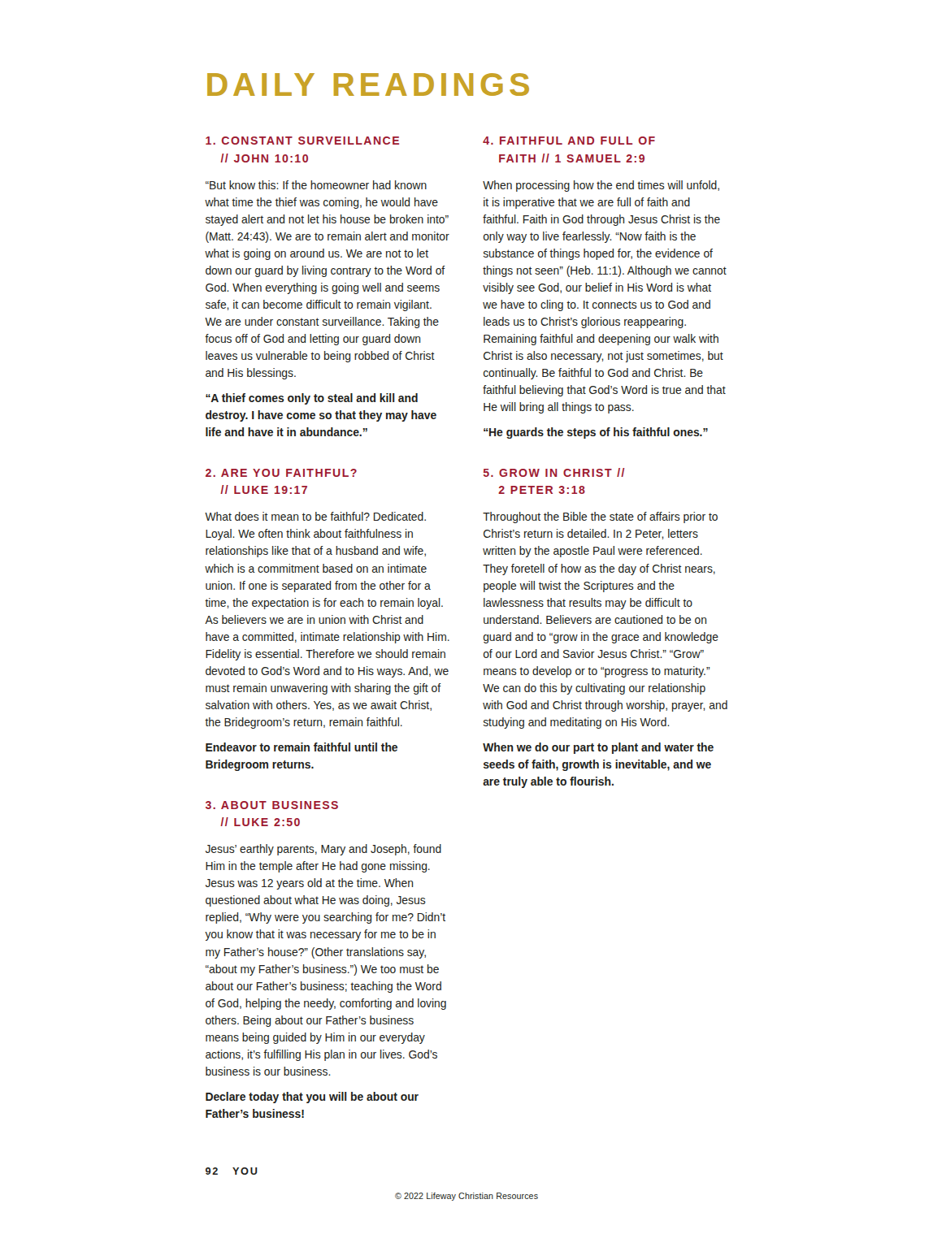Daily Readings
1. Constant Surveillance// John 10:10
“But know this: If the homeowner had known what time the thief was coming, he would have stayed alert and not let his house be broken into” (Matt. 24:43). We are to remain alert and monitor what is going on around us. We are not to let down our guard by living contrary to the Word of God. When everything is going well and seems safe, it can become difficult to remain vigilant. We are under constant surveillance. Taking the focus off of God and letting our guard down leaves us vulnerable to being robbed of Christ and His blessings.
“A thief comes only to steal and kill and destroy. I have come so that they may have life and have it in abundance.”
2. Are You Faithful?// Luke 19:17
What does it mean to be faithful? Dedicated. Loyal. We often think about faithfulness in relationships like that of a husband and wife, which is a commitment based on an intimate union. If one is separated from the other for a time, the expectation is for each to remain loyal. As believers we are in union with Christ and have a committed, intimate relationship with Him. Fidelity is essential. Therefore we should remain devoted to God’s Word and to His ways. And, we must remain unwavering with sharing the gift of salvation with others. Yes, as we await Christ, the Bridegroom’s return, remain faithful.
Endeavor to remain faithful until the Bridegroom returns.
3. About Business// Luke 2:50
Jesus’ earthly parents, Mary and Joseph, found Him in the temple after He had gone missing. Jesus was 12 years old at the time. When questioned about what He was doing, Jesus replied, “Why were you searching for me? Didn’t you know that it was necessary for me to be in my Father’s house?” (Other translations say, “about my Father’s business.”) We too must be about our Father’s business; teaching the Word of God, helping the needy, comforting and loving others. Being about our Father’s business means being guided by Him in our everyday actions, it’s fulfilling His plan in our lives. God’s business is our business.
Declare today that you will be about our Father’s business!
4. Faithful and Full ofFaith // 1 Samuel 2:9
When processing how the end times will unfold, it is imperative that we are full of faith and faithful. Faith in God through Jesus Christ is the only way to live fearlessly. “Now faith is the substance of things hoped for, the evidence of things not seen” (Heb. 11:1). Although we cannot visibly see God, our belief in His Word is what we have to cling to. It connects us to God and leads us to Christ’s glorious reappearing. Remaining faithful and deepening our walk with Christ is also necessary, not just sometimes, but continually. Be faithful to God and Christ. Be faithful believing that God’s Word is true and that He will bring all things to pass.
“He guards the steps of his faithful ones.”
5. Grow in Christ //2 Peter 3:18
Throughout the Bible the state of affairs prior to Christ’s return is detailed. In 2 Peter, letters written by the apostle Paul were referenced. They foretell of how as the day of Christ nears, people will twist the Scriptures and the lawlessness that results may be difficult to understand. Believers are cautioned to be on guard and to “grow in the grace and knowledge of our Lord and Savior Jesus Christ.” “Grow” means to develop or to “progress to maturity.” We can do this by cultivating our relationship with God and Christ through worship, prayer, and studying and meditating on His Word.
When we do our part to plant and water the seeds of faith, growth is inevitable, and we are truly able to flourish.
92 YOU
© 2022 Lifeway Christian Resources